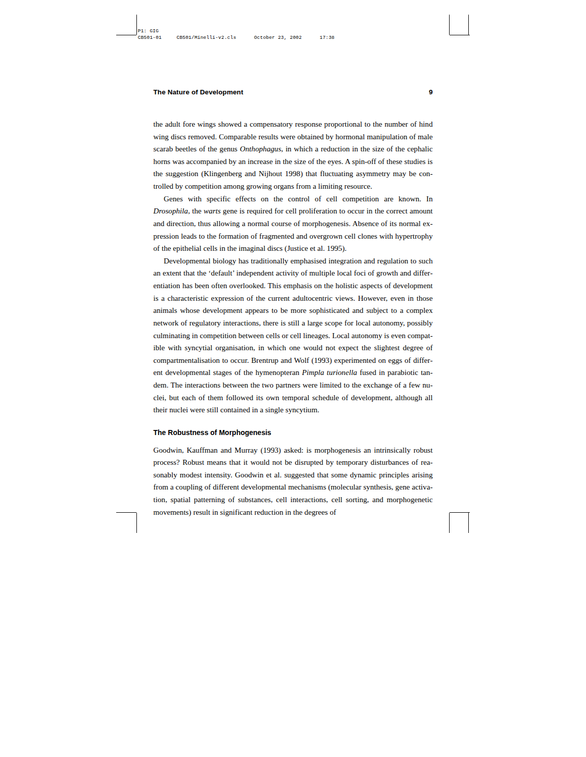P1: GIG CB501-01 CB501/Minelli-v2.cls October 23, 2002 17:38
The Nature of Development 9
the adult fore wings showed a compensatory response proportional to the number of hind wing discs removed. Comparable results were obtained by hormonal manipulation of male scarab beetles of the genus Onthophagus, in which a reduction in the size of the cephalic horns was accompanied by an increase in the size of the eyes. A spin-off of these studies is the suggestion (Klingenberg and Nijhout 1998) that fluctuating asymmetry may be controlled by competition among growing organs from a limiting resource.
Genes with specific effects on the control of cell competition are known. In Drosophila, the warts gene is required for cell proliferation to occur in the correct amount and direction, thus allowing a normal course of morphogenesis. Absence of its normal expression leads to the formation of fragmented and overgrown cell clones with hypertrophy of the epithelial cells in the imaginal discs (Justice et al. 1995).
Developmental biology has traditionally emphasised integration and regulation to such an extent that the ‘default’ independent activity of multiple local foci of growth and differentiation has been often overlooked. This emphasis on the holistic aspects of development is a characteristic expression of the current adultocentric views. However, even in those animals whose development appears to be more sophisticated and subject to a complex network of regulatory interactions, there is still a large scope for local autonomy, possibly culminating in competition between cells or cell lineages. Local autonomy is even compatible with syncytial organisation, in which one would not expect the slightest degree of compartmentalisation to occur. Brentrup and Wolf (1993) experimented on eggs of different developmental stages of the hymenopteran Pimpla turionella fused in parabiotic tandem. The interactions between the two partners were limited to the exchange of a few nuclei, but each of them followed its own temporal schedule of development, although all their nuclei were still contained in a single syncytium.
The Robustness of Morphogenesis
Goodwin, Kauffman and Murray (1993) asked: is morphogenesis an intrinsically robust process? Robust means that it would not be disrupted by temporary disturbances of reasonably modest intensity. Goodwin et al. suggested that some dynamic principles arising from a coupling of different developmental mechanisms (molecular synthesis, gene activation, spatial patterning of substances, cell interactions, cell sorting, and morphogenetic movements) result in significant reduction in the degrees of